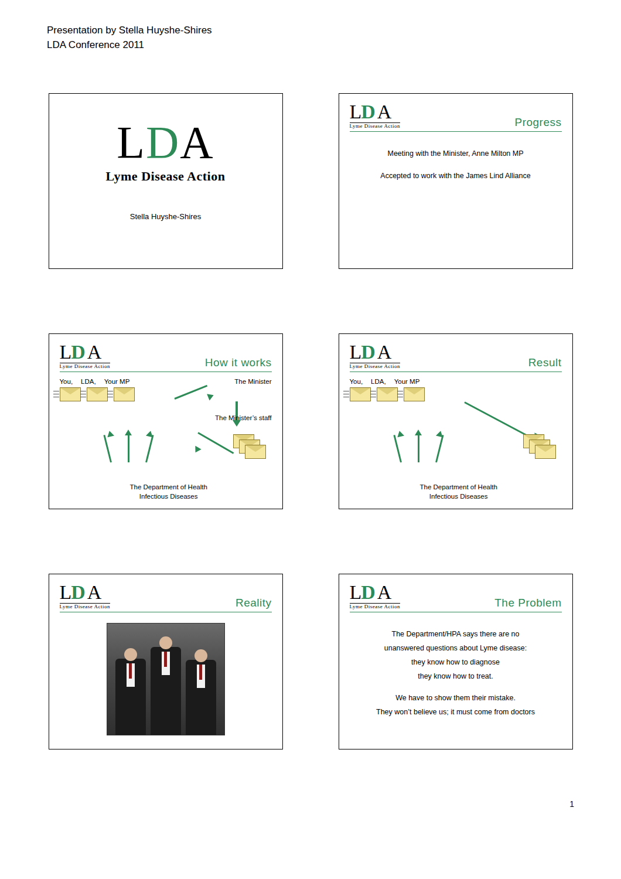Presentation by Stella Huyshe-Shires
LDA Conference 2011
LDA
Lyme Disease Action
Stella Huyshe-Shires
LDA
Lyme Disease Action
Progress
Meeting with the Minister, Anne Milton MP
Accepted to work with the James Lind Alliance
LDA
Lyme Disease Action
How it works
You, LDA, Your MP
The Minister
The Minister’s staff
The Department of Health
Infectious Diseases
LDA
Lyme Disease Action
Result
You, LDA, Your MP
The Department of Health
Infectious Diseases
LDA
Lyme Disease Action
Reality
LDA
Lyme Disease Action
The Problem
The Department/HPA says there are no
unanswered questions about Lyme disease:
they know how to diagnose
they know how to treat.
We have to show them their mistake.
They won’t believe us; it must come from doctors
1